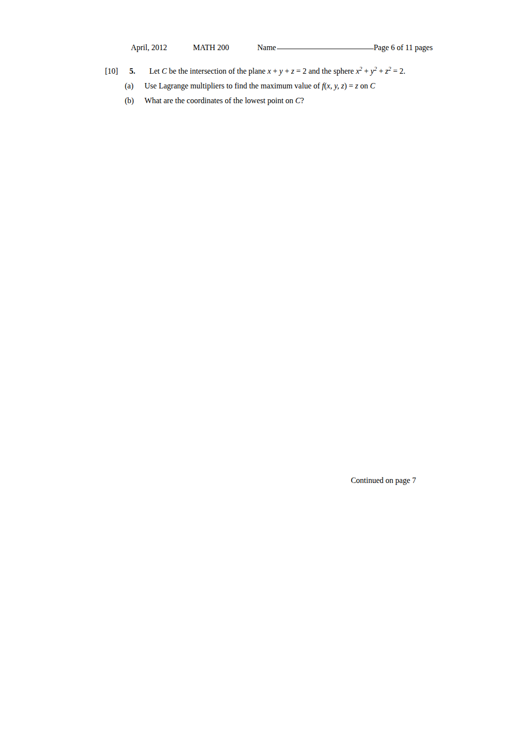April, 2012 MATH 200 Name Page 6 of 11 pages
[10]
5.
Let C be the intersection of the plane x + y + z = 2 and the sphere x2 + y2 + z2 = 2.
(a)
Use Lagrange multipliers to find the maximum value of f(x, y, z) = z on C
(b)
What are the coordinates of the lowest point on C?
Continued on page 7